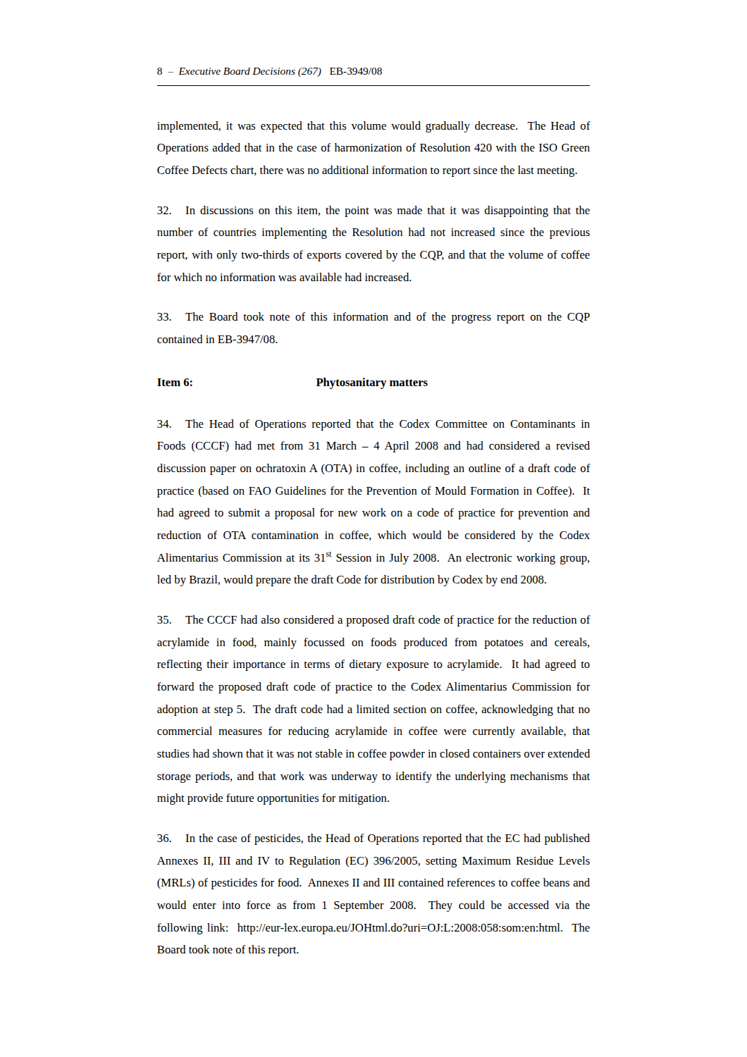8 – Executive Board Decisions (267) EB-3949/08
implemented, it was expected that this volume would gradually decrease. The Head of Operations added that in the case of harmonization of Resolution 420 with the ISO Green Coffee Defects chart, there was no additional information to report since the last meeting.
32. In discussions on this item, the point was made that it was disappointing that the number of countries implementing the Resolution had not increased since the previous report, with only two-thirds of exports covered by the CQP, and that the volume of coffee for which no information was available had increased.
33. The Board took note of this information and of the progress report on the CQP contained in EB-3947/08.
Item 6: Phytosanitary matters
34. The Head of Operations reported that the Codex Committee on Contaminants in Foods (CCCF) had met from 31 March – 4 April 2008 and had considered a revised discussion paper on ochratoxin A (OTA) in coffee, including an outline of a draft code of practice (based on FAO Guidelines for the Prevention of Mould Formation in Coffee). It had agreed to submit a proposal for new work on a code of practice for prevention and reduction of OTA contamination in coffee, which would be considered by the Codex Alimentarius Commission at its 31st Session in July 2008. An electronic working group, led by Brazil, would prepare the draft Code for distribution by Codex by end 2008.
35. The CCCF had also considered a proposed draft code of practice for the reduction of acrylamide in food, mainly focussed on foods produced from potatoes and cereals, reflecting their importance in terms of dietary exposure to acrylamide. It had agreed to forward the proposed draft code of practice to the Codex Alimentarius Commission for adoption at step 5. The draft code had a limited section on coffee, acknowledging that no commercial measures for reducing acrylamide in coffee were currently available, that studies had shown that it was not stable in coffee powder in closed containers over extended storage periods, and that work was underway to identify the underlying mechanisms that might provide future opportunities for mitigation.
36. In the case of pesticides, the Head of Operations reported that the EC had published Annexes II, III and IV to Regulation (EC) 396/2005, setting Maximum Residue Levels (MRLs) of pesticides for food. Annexes II and III contained references to coffee beans and would enter into force as from 1 September 2008. They could be accessed via the following link: http://eur-lex.europa.eu/JOHtml.do?uri=OJ:L:2008:058:som:en:html. The Board took note of this report.